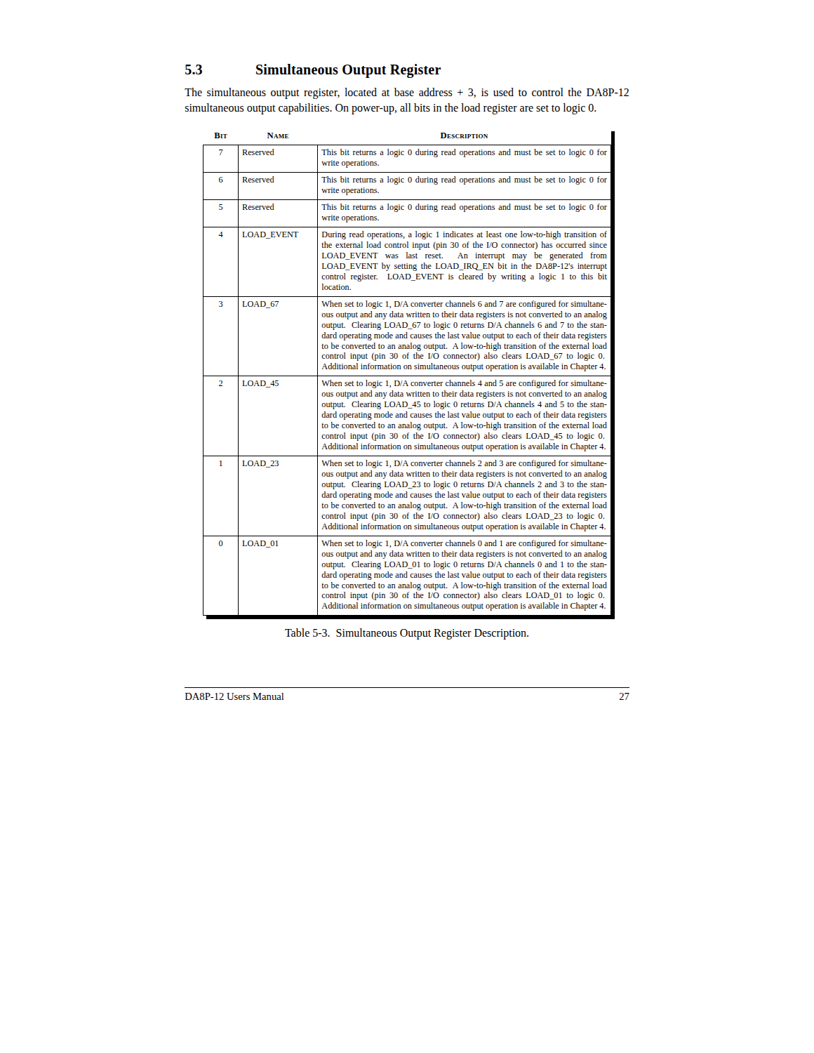5.3 Simultaneous Output Register
The simultaneous output register, located at base address + 3, is used to control the DA8P-12 simultaneous output capabilities. On power-up, all bits in the load register are set to logic 0.
| Bit | Name | Description |
| --- | --- | --- |
| 7 | Reserved | This bit returns a logic 0 during read operations and must be set to logic 0 for write operations. |
| 6 | Reserved | This bit returns a logic 0 during read operations and must be set to logic 0 for write operations. |
| 5 | Reserved | This bit returns a logic 0 during read operations and must be set to logic 0 for write operations. |
| 4 | LOAD_EVENT | During read operations, a logic 1 indicates at least one low-to-high transition of the external load control input (pin 30 of the I/O connector) has occurred since LOAD_EVENT was last reset. An interrupt may be generated from LOAD_EVENT by setting the LOAD_IRQ_EN bit in the DA8P-12's interrupt control register. LOAD_EVENT is cleared by writing a logic 1 to this bit location. |
| 3 | LOAD_67 | When set to logic 1, D/A converter channels 6 and 7 are configured for simultaneous output and any data written to their data registers is not converted to an analog output. Clearing LOAD_67 to logic 0 returns D/A channels 6 and 7 to the standard operating mode and causes the last value output to each of their data registers to be converted to an analog output. A low-to-high transition of the external load control input (pin 30 of the I/O connector) also clears LOAD_67 to logic 0. Additional information on simultaneous output operation is available in Chapter 4. |
| 2 | LOAD_45 | When set to logic 1, D/A converter channels 4 and 5 are configured for simultaneous output and any data written to their data registers is not converted to an analog output. Clearing LOAD_45 to logic 0 returns D/A channels 4 and 5 to the standard operating mode and causes the last value output to each of their data registers to be converted to an analog output. A low-to-high transition of the external load control input (pin 30 of the I/O connector) also clears LOAD_45 to logic 0. Additional information on simultaneous output operation is available in Chapter 4. |
| 1 | LOAD_23 | When set to logic 1, D/A converter channels 2 and 3 are configured for simultaneous output and any data written to their data registers is not converted to an analog output. Clearing LOAD_23 to logic 0 returns D/A channels 2 and 3 to the standard operating mode and causes the last value output to each of their data registers to be converted to an analog output. A low-to-high transition of the external load control input (pin 30 of the I/O connector) also clears LOAD_23 to logic 0. Additional information on simultaneous output operation is available in Chapter 4. |
| 0 | LOAD_01 | When set to logic 1, D/A converter channels 0 and 1 are configured for simultaneous output and any data written to their data registers is not converted to an analog output. Clearing LOAD_01 to logic 0 returns D/A channels 0 and 1 to the standard operating mode and causes the last value output to each of their data registers to be converted to an analog output. A low-to-high transition of the external load control input (pin 30 of the I/O connector) also clears LOAD_01 to logic 0. Additional information on simultaneous output operation is available in Chapter 4. |
Table 5-3. Simultaneous Output Register Description.
DA8P-12 Users Manual
27